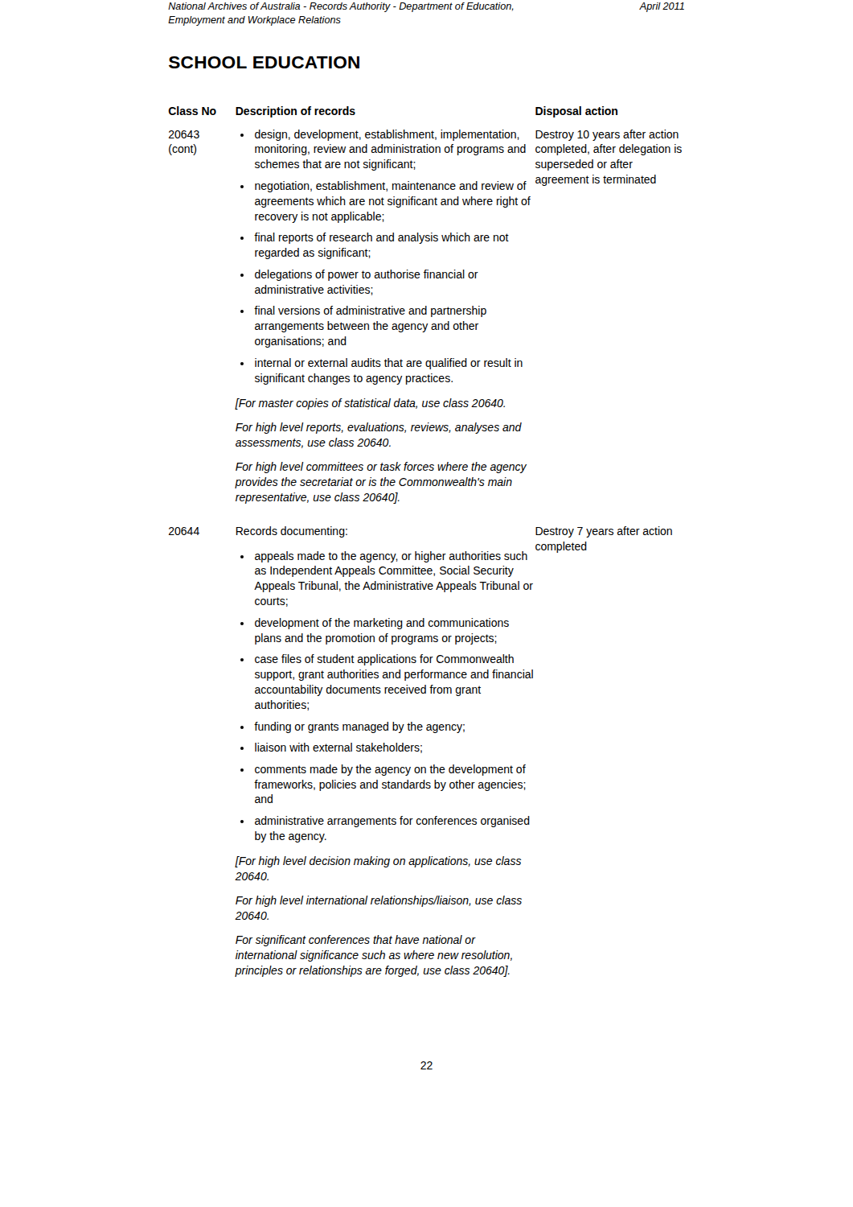National Archives of Australia - Records Authority - Department of Education, Employment and Workplace Relations
April 2011
SCHOOL EDUCATION
| Class No | Description of records | Disposal action |
| --- | --- | --- |
| 20643 (cont) | design, development, establishment, implementation, monitoring, review and administration of programs and schemes that are not significant; negotiation, establishment, maintenance and review of agreements which are not significant and where right of recovery is not applicable; final reports of research and analysis which are not regarded as significant; delegations of power to authorise financial or administrative activities; final versions of administrative and partnership arrangements between the agency and other organisations; and internal or external audits that are qualified or result in significant changes to agency practices. [For master copies of statistical data, use class 20640. For high level reports, evaluations, reviews, analyses and assessments, use class 20640. For high level committees or task forces where the agency provides the secretariat or is the Commonwealth's main representative, use class 20640]. | Destroy 10 years after action completed, after delegation is superseded or after agreement is terminated |
| 20644 | Records documenting: appeals made to the agency, or higher authorities such as Independent Appeals Committee, Social Security Appeals Tribunal, the Administrative Appeals Tribunal or courts; development of the marketing and communications plans and the promotion of programs or projects; case files of student applications for Commonwealth support, grant authorities and performance and financial accountability documents received from grant authorities; funding or grants managed by the agency; liaison with external stakeholders; comments made by the agency on the development of frameworks, policies and standards by other agencies; and administrative arrangements for conferences organised by the agency. [For high level decision making on applications, use class 20640. For high level international relationships/liaison, use class 20640. For significant conferences that have national or international significance such as where new resolution, principles or relationships are forged, use class 20640]. | Destroy 7 years after action completed |
22